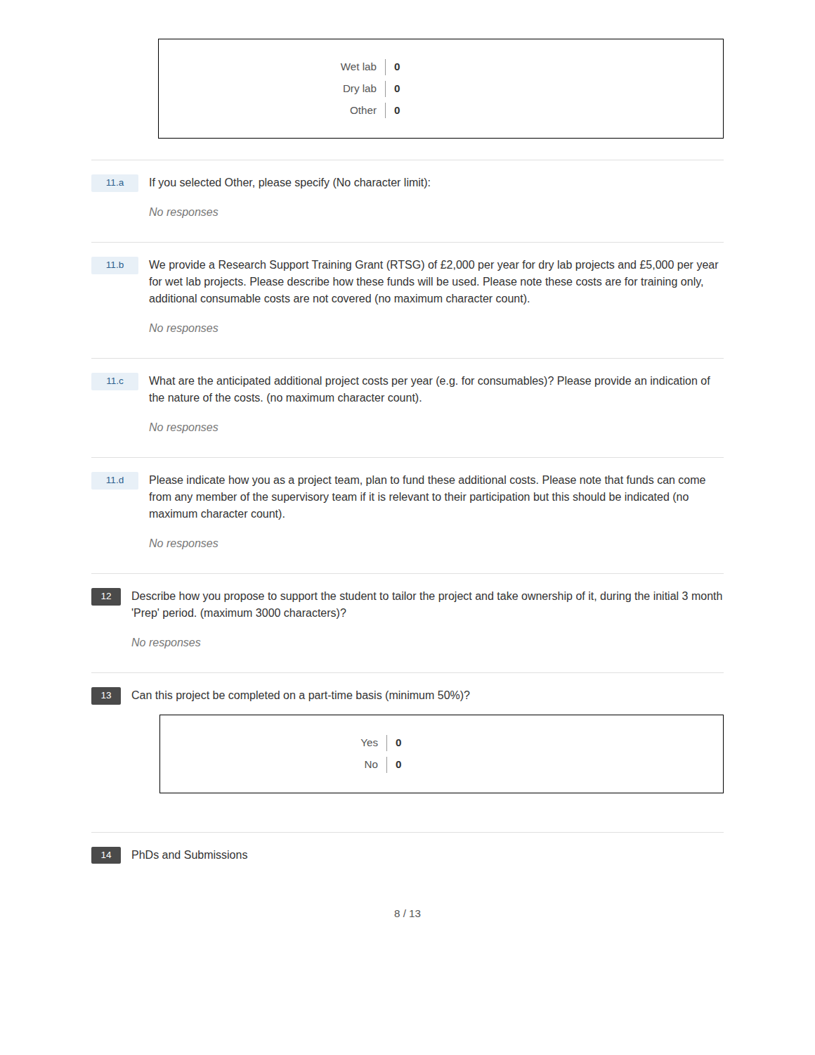Wet lab
0
Dry lab
0
Other
0
11.a
If you selected Other, please specify (No character limit):
No responses
11.b
We provide a Research Support Training Grant (RTSG) of £2,000 per year for dry lab projects and £5,000 per year for wet lab projects. Please describe how these funds will be used. Please note these costs are for training only, additional consumable costs are not covered (no maximum character count).
No responses
11.c
What are the anticipated additional project costs per year (e.g. for consumables)? Please provide an indication of the nature of the costs. (no maximum character count).
No responses
11.d
Please indicate how you as a project team, plan to fund these additional costs. Please note that funds can come from any member of the supervisory team if it is relevant to their participation but this should be indicated (no maximum character count).
No responses
12
Describe how you propose to support the student to tailor the project and take ownership of it, during the initial 3 month 'Prep' period. (maximum 3000 characters)?
No responses
13
Can this project be completed on a part-time basis (minimum 50%)?
Yes
0
No
0
14
PhDs and Submissions
8 / 13